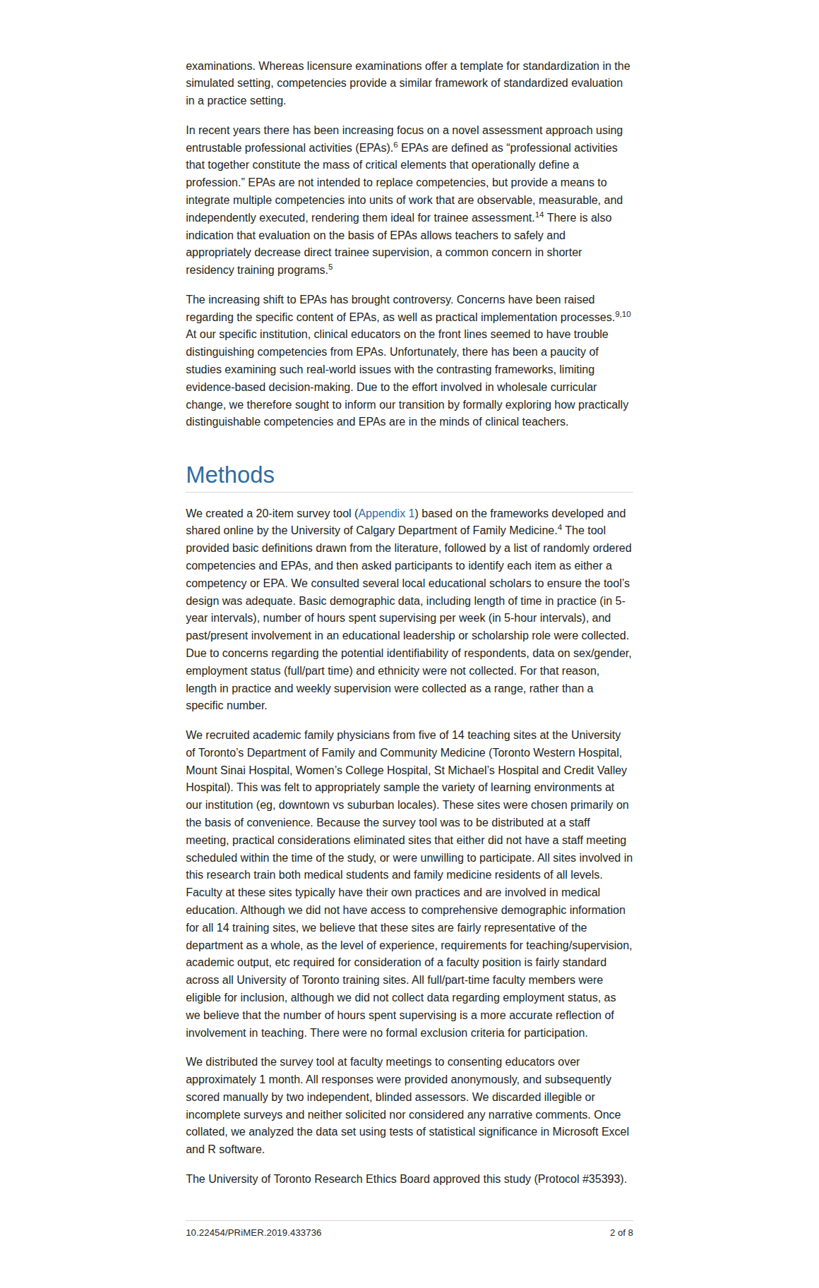examinations. Whereas licensure examinations offer a template for standardization in the simulated setting, competencies provide a similar framework of standardized evaluation in a practice setting.
In recent years there has been increasing focus on a novel assessment approach using entrustable professional activities (EPAs).6 EPAs are defined as “professional activities that together constitute the mass of critical elements that operationally define a profession.” EPAs are not intended to replace competencies, but provide a means to integrate multiple competencies into units of work that are observable, measurable, and independently executed, rendering them ideal for trainee assessment.14 There is also indication that evaluation on the basis of EPAs allows teachers to safely and appropriately decrease direct trainee supervision, a common concern in shorter residency training programs.5
The increasing shift to EPAs has brought controversy. Concerns have been raised regarding the specific content of EPAs, as well as practical implementation processes.9,10 At our specific institution, clinical educators on the front lines seemed to have trouble distinguishing competencies from EPAs. Unfortunately, there has been a paucity of studies examining such real-world issues with the contrasting frameworks, limiting evidence-based decision-making. Due to the effort involved in wholesale curricular change, we therefore sought to inform our transition by formally exploring how practically distinguishable competencies and EPAs are in the minds of clinical teachers.
Methods
We created a 20-item survey tool (Appendix 1) based on the frameworks developed and shared online by the University of Calgary Department of Family Medicine.4 The tool provided basic definitions drawn from the literature, followed by a list of randomly ordered competencies and EPAs, and then asked participants to identify each item as either a competency or EPA. We consulted several local educational scholars to ensure the tool’s design was adequate. Basic demographic data, including length of time in practice (in 5-year intervals), number of hours spent supervising per week (in 5-hour intervals), and past/present involvement in an educational leadership or scholarship role were collected. Due to concerns regarding the potential identifiability of respondents, data on sex/gender, employment status (full/part time) and ethnicity were not collected. For that reason, length in practice and weekly supervision were collected as a range, rather than a specific number.
We recruited academic family physicians from five of 14 teaching sites at the University of Toronto’s Department of Family and Community Medicine (Toronto Western Hospital, Mount Sinai Hospital, Women’s College Hospital, St Michael’s Hospital and Credit Valley Hospital). This was felt to appropriately sample the variety of learning environments at our institution (eg, downtown vs suburban locales). These sites were chosen primarily on the basis of convenience. Because the survey tool was to be distributed at a staff meeting, practical considerations eliminated sites that either did not have a staff meeting scheduled within the time of the study, or were unwilling to participate. All sites involved in this research train both medical students and family medicine residents of all levels. Faculty at these sites typically have their own practices and are involved in medical education. Although we did not have access to comprehensive demographic information for all 14 training sites, we believe that these sites are fairly representative of the department as a whole, as the level of experience, requirements for teaching/supervision, academic output, etc required for consideration of a faculty position is fairly standard across all University of Toronto training sites. All full/part-time faculty members were eligible for inclusion, although we did not collect data regarding employment status, as we believe that the number of hours spent supervising is a more accurate reflection of involvement in teaching. There were no formal exclusion criteria for participation.
We distributed the survey tool at faculty meetings to consenting educators over approximately 1 month. All responses were provided anonymously, and subsequently scored manually by two independent, blinded assessors. We discarded illegible or incomplete surveys and neither solicited nor considered any narrative comments. Once collated, we analyzed the data set using tests of statistical significance in Microsoft Excel and R software.
The University of Toronto Research Ethics Board approved this study (Protocol #35393).
10.22454/PRiMER.2019.433736 2 of 8